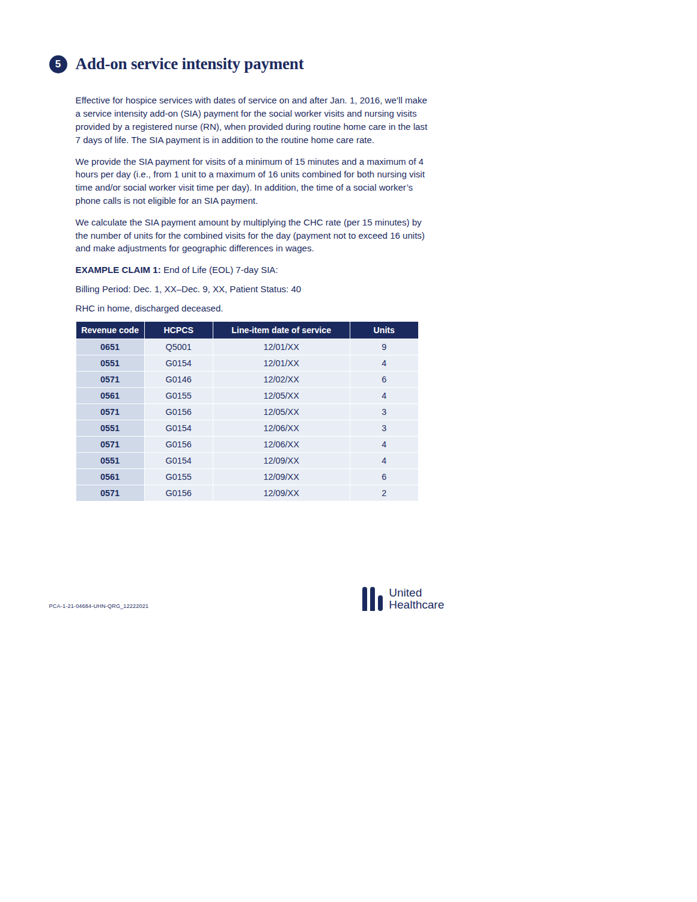5
Add-on service intensity payment
Effective for hospice services with dates of service on and after Jan. 1, 2016, we’ll make a service intensity add-on (SIA) payment for the social worker visits and nursing visits provided by a registered nurse (RN), when provided during routine home care in the last 7 days of life. The SIA payment is in addition to the routine home care rate.
We provide the SIA payment for visits of a minimum of 15 minutes and a maximum of 4 hours per day (i.e., from 1 unit to a maximum of 16 units combined for both nursing visit time and/or social worker visit time per day). In addition, the time of a social worker’s phone calls is not eligible for an SIA payment.
We calculate the SIA payment amount by multiplying the CHC rate (per 15 minutes) by the number of units for the combined visits for the day (payment not to exceed 16 units) and make adjustments for geographic differences in wages.
EXAMPLE CLAIM 1: End of Life (EOL) 7-day SIA:
Billing Period: Dec. 1, XX–Dec. 9, XX, Patient Status: 40
RHC in home, discharged deceased.
| Revenue code | HCPCS | Line-item date of service | Units |
| --- | --- | --- | --- |
| 0651 | Q5001 | 12/01/XX | 9 |
| 0551 | G0154 | 12/01/XX | 4 |
| 0571 | G0146 | 12/02/XX | 6 |
| 0561 | G0155 | 12/05/XX | 4 |
| 0571 | G0156 | 12/05/XX | 3 |
| 0551 | G0154 | 12/06/XX | 3 |
| 0571 | G0156 | 12/06/XX | 4 |
| 0551 | G0154 | 12/09/XX | 4 |
| 0561 | G0155 | 12/09/XX | 6 |
| 0571 | G0156 | 12/09/XX | 2 |
PCA-1-21-04684-UHN-QRG_12222021
United Healthcare